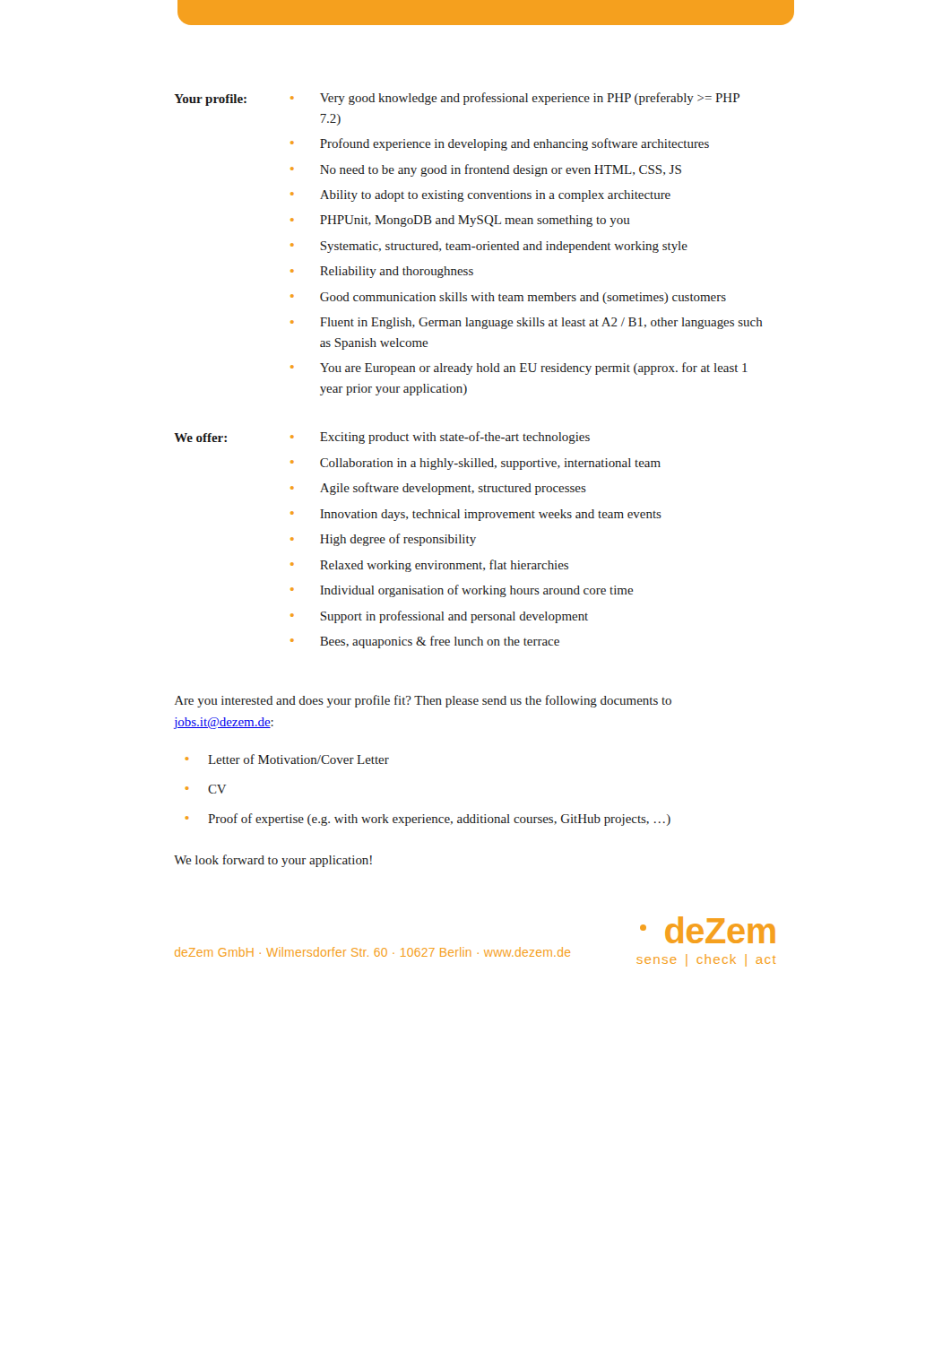Your profile:
Very good knowledge and professional experience in PHP (preferably >= PHP 7.2)
Profound experience in developing and enhancing software architectures
No need to be any good in frontend design or even HTML, CSS, JS
Ability to adopt to existing conventions in a complex architecture
PHPUnit, MongoDB and MySQL mean something to you
Systematic, structured, team-oriented and independent working style
Reliability and thoroughness
Good communication skills with team members and (sometimes) customers
Fluent in English, German language skills at least at A2 / B1, other languages such as Spanish welcome
You are European or already hold an EU residency permit (approx. for at least 1 year prior your application)
We offer:
Exciting product with state-of-the-art technologies
Collaboration in a highly-skilled, supportive, international team
Agile software development, structured processes
Innovation days, technical improvement weeks and team events
High degree of responsibility
Relaxed working environment, flat hierarchies
Individual organisation of working hours around core time
Support in professional and personal development
Bees, aquaponics & free lunch on the terrace
Are you interested and does your profile fit? Then please send us the following documents to
jobs.it@dezem.de:
Letter of Motivation/Cover Letter
CV
Proof of expertise (e.g. with work experience, additional courses, GitHub projects, …)
We look forward to your application!
deZem GmbH · Wilmersdorfer Str. 60 · 10627 Berlin · www.dezem.de
deZem
sense | check | act